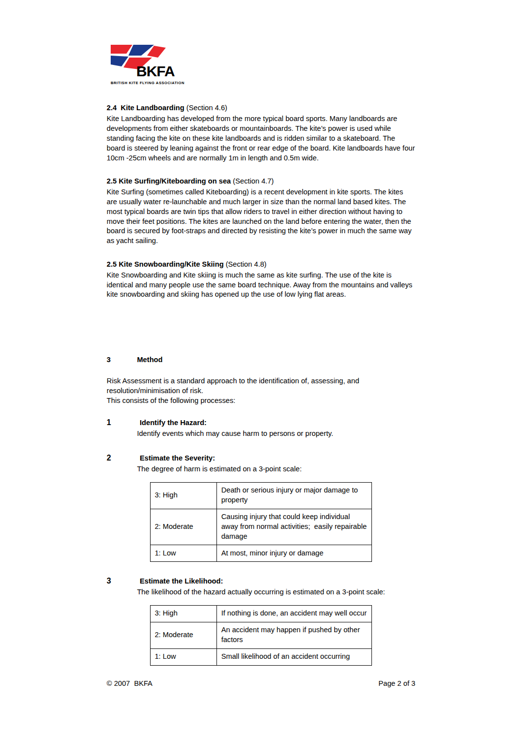BKFA BRITISH KITE FLYING ASSOCIATION
2.4 Kite Landboarding (Section 4.6)
Kite Landboarding has developed from the more typical board sports. Many landboards are developments from either skateboards or mountainboards. The kite’s power is used while standing facing the kite on these kite landboards and is ridden similar to a skateboard. The board is steered by leaning against the front or rear edge of the board. Kite landboards have four 10cm -25cm wheels and are normally 1m in length and 0.5m wide.
2.5 Kite Surfing/Kiteboarding on sea (Section 4.7)
Kite Surfing (sometimes called Kiteboarding) is a recent development in kite sports. The kites are usually water re-launchable and much larger in size than the normal land based kites. The most typical boards are twin tips that allow riders to travel in either direction without having to move their feet positions. The kites are launched on the land before entering the water, then the board is secured by foot-straps and directed by resisting the kite’s power in much the same way as yacht sailing.
2.5 Kite Snowboarding/Kite Skiing (Section 4.8)
Kite Snowboarding and Kite skiing is much the same as kite surfing. The use of the kite is identical and many people use the same board technique. Away from the mountains and valleys kite snowboarding and skiing has opened up the use of low lying flat areas.
3 Method
Risk Assessment is a standard approach to the identification of, assessing, and resolution/minimisation of risk.
This consists of the following processes:
1 Identify the Hazard:
Identify events which may cause harm to persons or property.
2 Estimate the Severity:
The degree of harm is estimated on a 3-point scale:
| 3: High | Death or serious injury or major damage to property |
| 2: Moderate | Causing injury that could keep individual away from normal activities; easily repairable damage |
| 1: Low | At most, minor injury or damage |
3 Estimate the Likelihood:
The likelihood of the hazard actually occurring is estimated on a 3-point scale:
| 3: High | If nothing is done, an accident may well occur |
| 2: Moderate | An accident may happen if pushed by other factors |
| 1: Low | Small likelihood of an accident occurring |
© 2007 BKFA Page 2 of 3